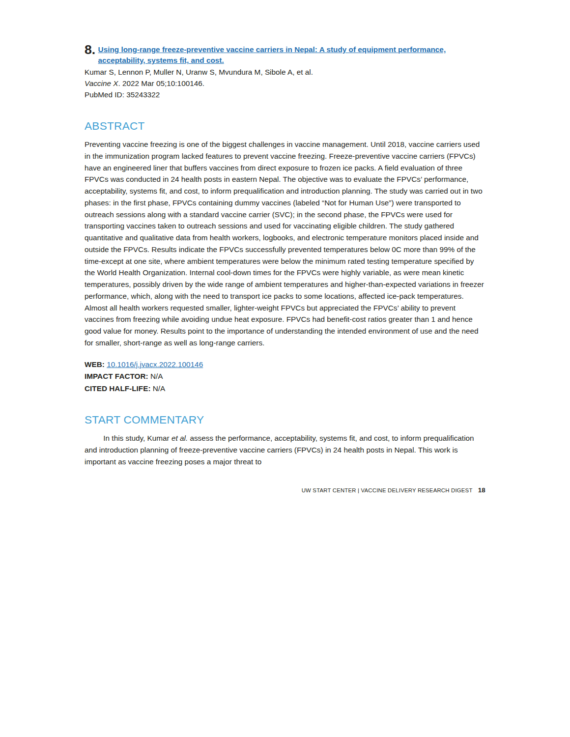8. Using long-range freeze-preventive vaccine carriers in Nepal: A study of equipment performance, acceptability, systems fit, and cost.
Kumar S, Lennon P, Muller N, Uranw S, Mvundura M, Sibole A, et al.
Vaccine X. 2022 Mar 05;10:100146.
PubMed ID: 35243322
ABSTRACT
Preventing vaccine freezing is one of the biggest challenges in vaccine management. Until 2018, vaccine carriers used in the immunization program lacked features to prevent vaccine freezing. Freeze-preventive vaccine carriers (FPVCs) have an engineered liner that buffers vaccines from direct exposure to frozen ice packs. A field evaluation of three FPVCs was conducted in 24 health posts in eastern Nepal. The objective was to evaluate the FPVCs’ performance, acceptability, systems fit, and cost, to inform prequalification and introduction planning. The study was carried out in two phases: in the first phase, FPVCs containing dummy vaccines (labeled “Not for Human Use”) were transported to outreach sessions along with a standard vaccine carrier (SVC); in the second phase, the FPVCs were used for transporting vaccines taken to outreach sessions and used for vaccinating eligible children. The study gathered quantitative and qualitative data from health workers, logbooks, and electronic temperature monitors placed inside and outside the FPVCs. Results indicate the FPVCs successfully prevented temperatures below 0C more than 99% of the time-except at one site, where ambient temperatures were below the minimum rated testing temperature specified by the World Health Organization. Internal cool-down times for the FPVCs were highly variable, as were mean kinetic temperatures, possibly driven by the wide range of ambient temperatures and higher-than-expected variations in freezer performance, which, along with the need to transport ice packs to some locations, affected ice-pack temperatures. Almost all health workers requested smaller, lighter-weight FPVCs but appreciated the FPVCs’ ability to prevent vaccines from freezing while avoiding undue heat exposure. FPVCs had benefit-cost ratios greater than 1 and hence good value for money. Results point to the importance of understanding the intended environment of use and the need for smaller, short-range as well as long-range carriers.
WEB: 10.1016/j.jvacx.2022.100146
IMPACT FACTOR: N/A
CITED HALF-LIFE: N/A
START COMMENTARY
In this study, Kumar et al. assess the performance, acceptability, systems fit, and cost, to inform prequalification and introduction planning of freeze-preventive vaccine carriers (FPVCs) in 24 health posts in Nepal. This work is important as vaccine freezing poses a major threat to
UW START CENTER | VACCINE DELIVERY RESEARCH DIGEST 18